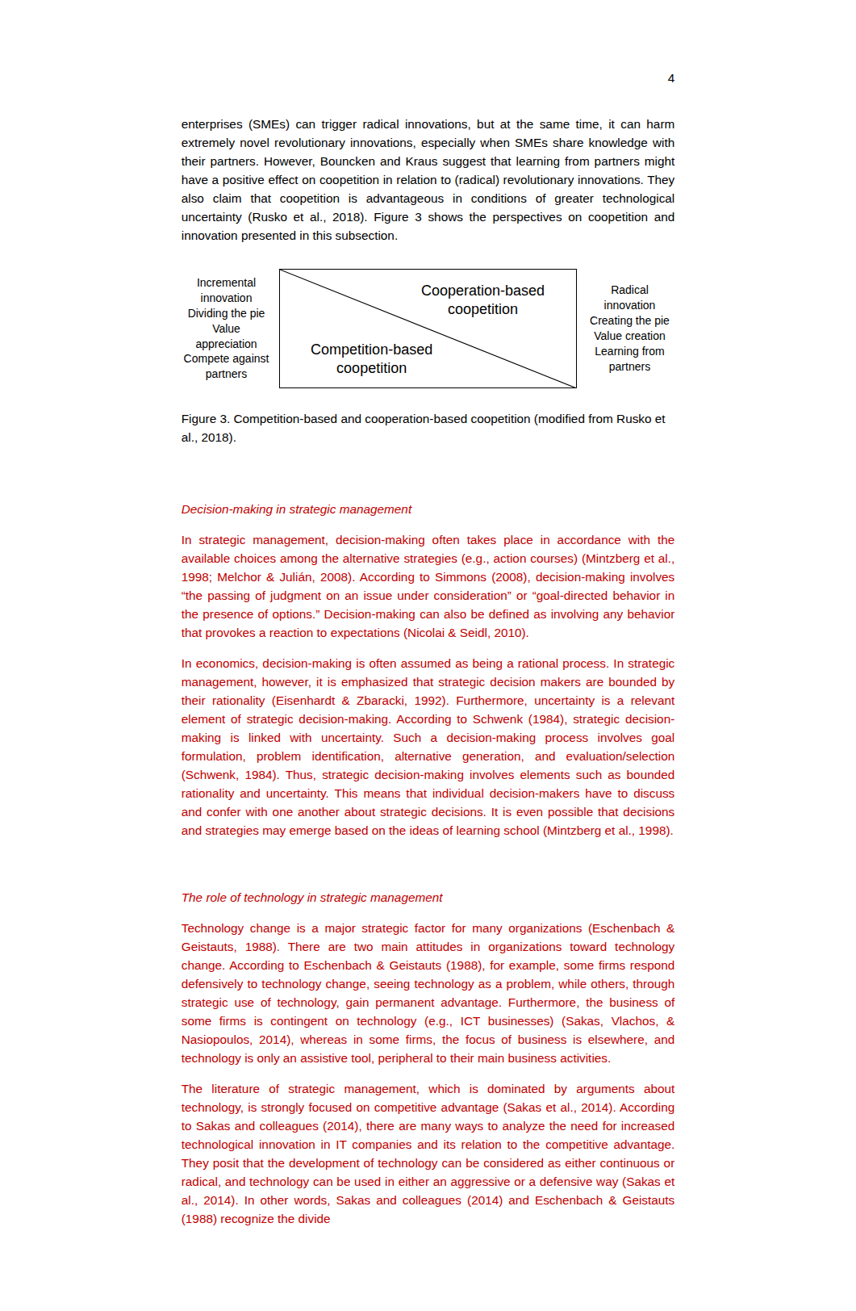4
enterprises (SMEs) can trigger radical innovations, but at the same time, it can harm extremely novel revolutionary innovations, especially when SMEs share knowledge with their partners. However, Bouncken and Kraus suggest that learning from partners might have a positive effect on coopetition in relation to (radical) revolutionary innovations. They also claim that coopetition is advantageous in conditions of greater technological uncertainty (Rusko et al., 2018). Figure 3 shows the perspectives on coopetition and innovation presented in this subsection.
Incremental innovation
Dividing the pie
Value appreciation
Compete against partners
Cooperation-based coopetition
Competition-based coopetition
Radical innovation
Creating the pie
Value creation
Learning from partners
Figure 3. Competition-based and cooperation-based coopetition (modified from Rusko et al., 2018).
Decision-making in strategic management
In strategic management, decision-making often takes place in accordance with the available choices among the alternative strategies (e.g., action courses) (Mintzberg et al., 1998; Melchor & Julián, 2008). According to Simmons (2008), decision-making involves “the passing of judgment on an issue under consideration” or “goal-directed behavior in the presence of options.” Decision-making can also be defined as involving any behavior that provokes a reaction to expectations (Nicolai & Seidl, 2010).
In economics, decision-making is often assumed as being a rational process. In strategic management, however, it is emphasized that strategic decision makers are bounded by their rationality (Eisenhardt & Zbaracki, 1992). Furthermore, uncertainty is a relevant element of strategic decision-making. According to Schwenk (1984), strategic decision-making is linked with uncertainty. Such a decision-making process involves goal formulation, problem identification, alternative generation, and evaluation/selection (Schwenk, 1984). Thus, strategic decision-making involves elements such as bounded rationality and uncertainty. This means that individual decision-makers have to discuss and confer with one another about strategic decisions. It is even possible that decisions and strategies may emerge based on the ideas of learning school (Mintzberg et al., 1998).
The role of technology in strategic management
Technology change is a major strategic factor for many organizations (Eschenbach & Geistauts, 1988). There are two main attitudes in organizations toward technology change. According to Eschenbach & Geistauts (1988), for example, some firms respond defensively to technology change, seeing technology as a problem, while others, through strategic use of technology, gain permanent advantage. Furthermore, the business of some firms is contingent on technology (e.g., ICT businesses) (Sakas, Vlachos, & Nasiopoulos, 2014), whereas in some firms, the focus of business is elsewhere, and technology is only an assistive tool, peripheral to their main business activities.
The literature of strategic management, which is dominated by arguments about technology, is strongly focused on competitive advantage (Sakas et al., 2014). According to Sakas and colleagues (2014), there are many ways to analyze the need for increased technological innovation in IT companies and its relation to the competitive advantage. They posit that the development of technology can be considered as either continuous or radical, and technology can be used in either an aggressive or a defensive way (Sakas et al., 2014). In other words, Sakas and colleagues (2014) and Eschenbach & Geistauts (1988) recognize the divide